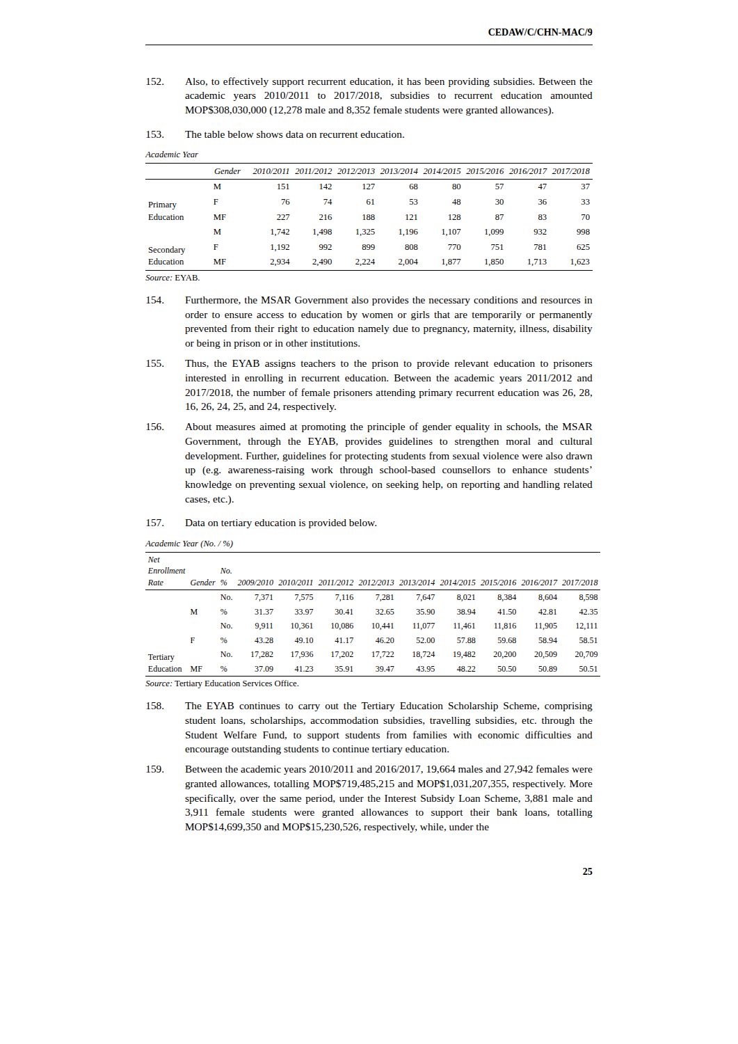CEDAW/C/CHN-MAC/9
152. Also, to effectively support recurrent education, it has been providing subsidies. Between the academic years 2010/2011 to 2017/2018, subsidies to recurrent education amounted MOP$308,030,000 (12,278 male and 8,352 female students were granted allowances).
153. The table below shows data on recurrent education.
Academic Year
| | Gender | 2010/2011 | 2011/2012 | 2012/2013 | 2013/2014 | 2014/2015 | 2015/2016 | 2016/2017 | 2017/2018 |
| --- | --- | --- | --- | --- | --- | --- | --- | --- | --- |
| Primary Education | M | 151 | 142 | 127 | 68 | 80 | 57 | 47 | 37 |
| F | 76 | 74 | 61 | 53 | 48 | 30 | 36 | 33 |
| MF | 227 | 216 | 188 | 121 | 128 | 87 | 83 | 70 |
| Secondary Education | M | 1,742 | 1,498 | 1,325 | 1,196 | 1,107 | 1,099 | 932 | 998 |
| F | 1,192 | 992 | 899 | 808 | 770 | 751 | 781 | 625 |
| MF | 2,934 | 2,490 | 2,224 | 2,004 | 1,877 | 1,850 | 1,713 | 1,623 |
Source: EYAB.
154. Furthermore, the MSAR Government also provides the necessary conditions and resources in order to ensure access to education by women or girls that are temporarily or permanently prevented from their right to education namely due to pregnancy, maternity, illness, disability or being in prison or in other institutions.
155. Thus, the EYAB assigns teachers to the prison to provide relevant education to prisoners interested in enrolling in recurrent education. Between the academic years 2011/2012 and 2017/2018, the number of female prisoners attending primary recurrent education was 26, 28, 16, 26, 24, 25, and 24, respectively.
156. About measures aimed at promoting the principle of gender equality in schools, the MSAR Government, through the EYAB, provides guidelines to strengthen moral and cultural development. Further, guidelines for protecting students from sexual violence were also drawn up (e.g. awareness-raising work through school-based counsellors to enhance students’ knowledge on preventing sexual violence, on seeking help, on reporting and handling related cases, etc.).
157. Data on tertiary education is provided below.
Academic Year (No. / %)
| Net Enrollment Rate | Gender | No. % | 2009/2010 | 2010/2011 | 2011/2012 | 2012/2013 | 2013/2014 | 2014/2015 | 2015/2016 | 2016/2017 | 2017/2018 |
| --- | --- | --- | --- | --- | --- | --- | --- | --- | --- | --- | --- |
| Tertiary Education | M | No. | 7,371 | 7,575 | 7,116 | 7,281 | 7,647 | 8,021 | 8,384 | 8,604 | 8,598 |
| % | 31.37 | 33.97 | 30.41 | 32.65 | 35.90 | 38.94 | 41.50 | 42.81 | 42.35 |
| F | No. | 9,911 | 10,361 | 10,086 | 10,441 | 11,077 | 11,461 | 11,816 | 11,905 | 12,111 |
| % | 43.28 | 49.10 | 41.17 | 46.20 | 52.00 | 57.88 | 59.68 | 58.94 | 58.51 |
| MF | No. | 17,282 | 17,936 | 17,202 | 17,722 | 18,724 | 19,482 | 20,200 | 20,509 | 20,709 |
| % | 37.09 | 41.23 | 35.91 | 39.47 | 43.95 | 48.22 | 50.50 | 50.89 | 50.51 |
Source: Tertiary Education Services Office.
158. The EYAB continues to carry out the Tertiary Education Scholarship Scheme, comprising student loans, scholarships, accommodation subsidies, travelling subsidies, etc. through the Student Welfare Fund, to support students from families with economic difficulties and encourage outstanding students to continue tertiary education.
159. Between the academic years 2010/2011 and 2016/2017, 19,664 males and 27,942 females were granted allowances, totalling MOP$719,485,215 and MOP$1,031,207,355, respectively. More specifically, over the same period, under the Interest Subsidy Loan Scheme, 3,881 male and 3,911 female students were granted allowances to support their bank loans, totalling MOP$14,699,350 and MOP$15,230,526, respectively, while, under the
25